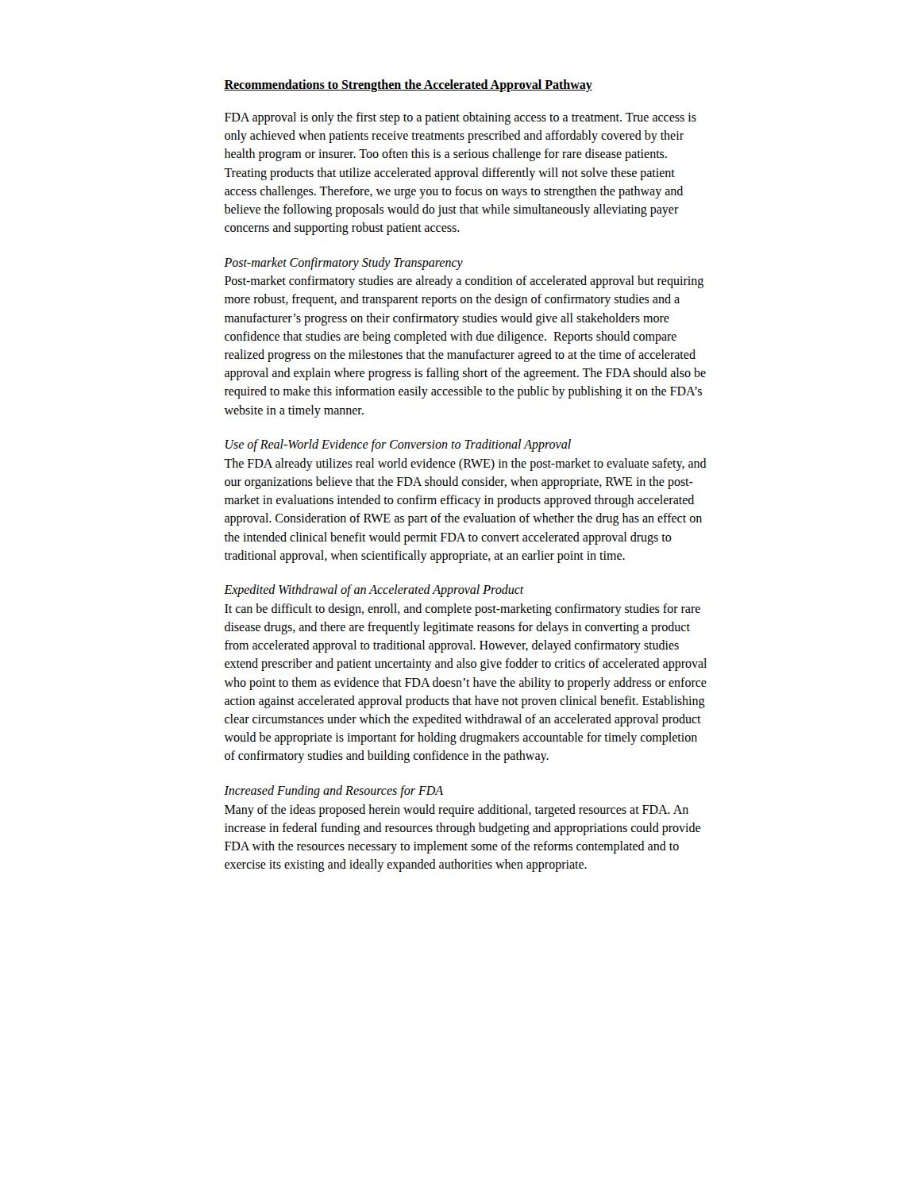Recommendations to Strengthen the Accelerated Approval Pathway
FDA approval is only the first step to a patient obtaining access to a treatment. True access is only achieved when patients receive treatments prescribed and affordably covered by their health program or insurer. Too often this is a serious challenge for rare disease patients. Treating products that utilize accelerated approval differently will not solve these patient access challenges. Therefore, we urge you to focus on ways to strengthen the pathway and believe the following proposals would do just that while simultaneously alleviating payer concerns and supporting robust patient access.
Post-market Confirmatory Study Transparency
Post-market confirmatory studies are already a condition of accelerated approval but requiring more robust, frequent, and transparent reports on the design of confirmatory studies and a manufacturer’s progress on their confirmatory studies would give all stakeholders more confidence that studies are being completed with due diligence. Reports should compare realized progress on the milestones that the manufacturer agreed to at the time of accelerated approval and explain where progress is falling short of the agreement. The FDA should also be required to make this information easily accessible to the public by publishing it on the FDA’s website in a timely manner.
Use of Real-World Evidence for Conversion to Traditional Approval
The FDA already utilizes real world evidence (RWE) in the post-market to evaluate safety, and our organizations believe that the FDA should consider, when appropriate, RWE in the post-market in evaluations intended to confirm efficacy in products approved through accelerated approval. Consideration of RWE as part of the evaluation of whether the drug has an effect on the intended clinical benefit would permit FDA to convert accelerated approval drugs to traditional approval, when scientifically appropriate, at an earlier point in time.
Expedited Withdrawal of an Accelerated Approval Product
It can be difficult to design, enroll, and complete post-marketing confirmatory studies for rare disease drugs, and there are frequently legitimate reasons for delays in converting a product from accelerated approval to traditional approval. However, delayed confirmatory studies extend prescriber and patient uncertainty and also give fodder to critics of accelerated approval who point to them as evidence that FDA doesn’t have the ability to properly address or enforce action against accelerated approval products that have not proven clinical benefit. Establishing clear circumstances under which the expedited withdrawal of an accelerated approval product would be appropriate is important for holding drugmakers accountable for timely completion of confirmatory studies and building confidence in the pathway.
Increased Funding and Resources for FDA
Many of the ideas proposed herein would require additional, targeted resources at FDA. An increase in federal funding and resources through budgeting and appropriations could provide FDA with the resources necessary to implement some of the reforms contemplated and to exercise its existing and ideally expanded authorities when appropriate.